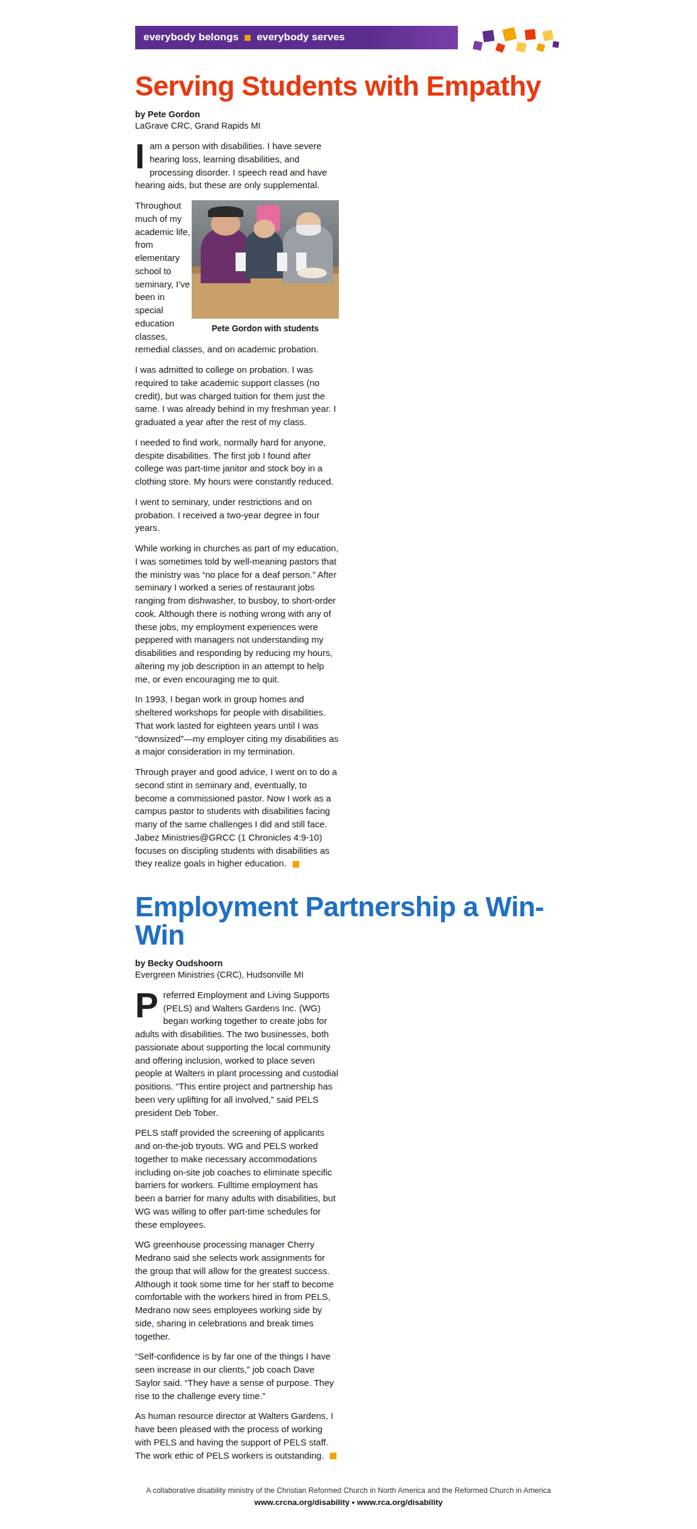everybody belongs everybody serves
Serving Students with Empathy
by Pete Gordon
LaGrave CRC, Grand Rapids MI
I am a person with disabilities. I have severe hearing loss, learning disabilities, and processing disorder. I speech read and have hearing aids, but these are only supplemental.
Pete Gordon with students
Throughout much of my academic life, from elementary school to seminary, I’ve been in special education classes, remedial classes, and on academic probation.
I was admitted to college on probation. I was required to take academic support classes (no credit), but was charged tuition for them just the same. I was already behind in my freshman year. I graduated a year after the rest of my class.
I needed to find work, normally hard for anyone, despite disabilities. The first job I found after college was part-time janitor and stock boy in a clothing store. My hours were constantly reduced.
I went to seminary, under restrictions and on probation. I received a two-year degree in four years.
While working in churches as part of my education, I was sometimes told by well-meaning pastors that the ministry was “no place for a deaf person.” After seminary I worked a series of restaurant jobs ranging from dishwasher, to busboy, to short-order cook. Although there is nothing wrong with any of these jobs, my employment experiences were peppered with managers not understanding my disabilities and responding by reducing my hours, altering my job description in an attempt to help me, or even encouraging me to quit.
In 1993, I began work in group homes and sheltered workshops for people with disabilities. That work lasted for eighteen years until I was “downsized”—my employer citing my disabilities as a major consideration in my termination.
Through prayer and good advice, I went on to do a second stint in seminary and, eventually, to become a commissioned pastor. Now I work as a campus pastor to students with disabilities facing many of the same challenges I did and still face. Jabez Ministries@GRCC (1 Chronicles 4:9-10) focuses on discipling students with disabilities as they realize goals in higher education.
Employment Partnership a Win-Win
by Becky Oudshoorn
Evergreen Ministries (CRC), Hudsonville MI
Preferred Employment and Living Supports (PELS) and Walters Gardens Inc. (WG) began working together to create jobs for adults with disabilities. The two businesses, both passionate about supporting the local community and offering inclusion, worked to place seven people at Walters in plant processing and custodial positions. “This entire project and partnership has been very uplifting for all involved,” said PELS president Deb Tober.
PELS staff provided the screening of applicants and on-the-job tryouts. WG and PELS worked together to make necessary accommodations including on-site job coaches to eliminate specific barriers for workers. Fulltime employment has been a barrier for many adults with disabilities, but WG was willing to offer part-time schedules for these employees.
WG greenhouse processing manager Cherry Medrano said she selects work assignments for the group that will allow for the greatest success. Although it took some time for her staff to become comfortable with the workers hired in from PELS, Medrano now sees employees working side by side, sharing in celebrations and break times together.
“Self-confidence is by far one of the things I have seen increase in our clients,” job coach Dave Saylor said. “They have a sense of purpose. They rise to the challenge every time.”
As human resource director at Walters Gardens, I have been pleased with the process of working with PELS and having the support of PELS staff. The work ethic of PELS workers is outstanding.
A collaborative disability ministry of the Christian Reformed Church in North America and the Reformed Church in America
www.crcna.org/disability • www.rca.org/disability